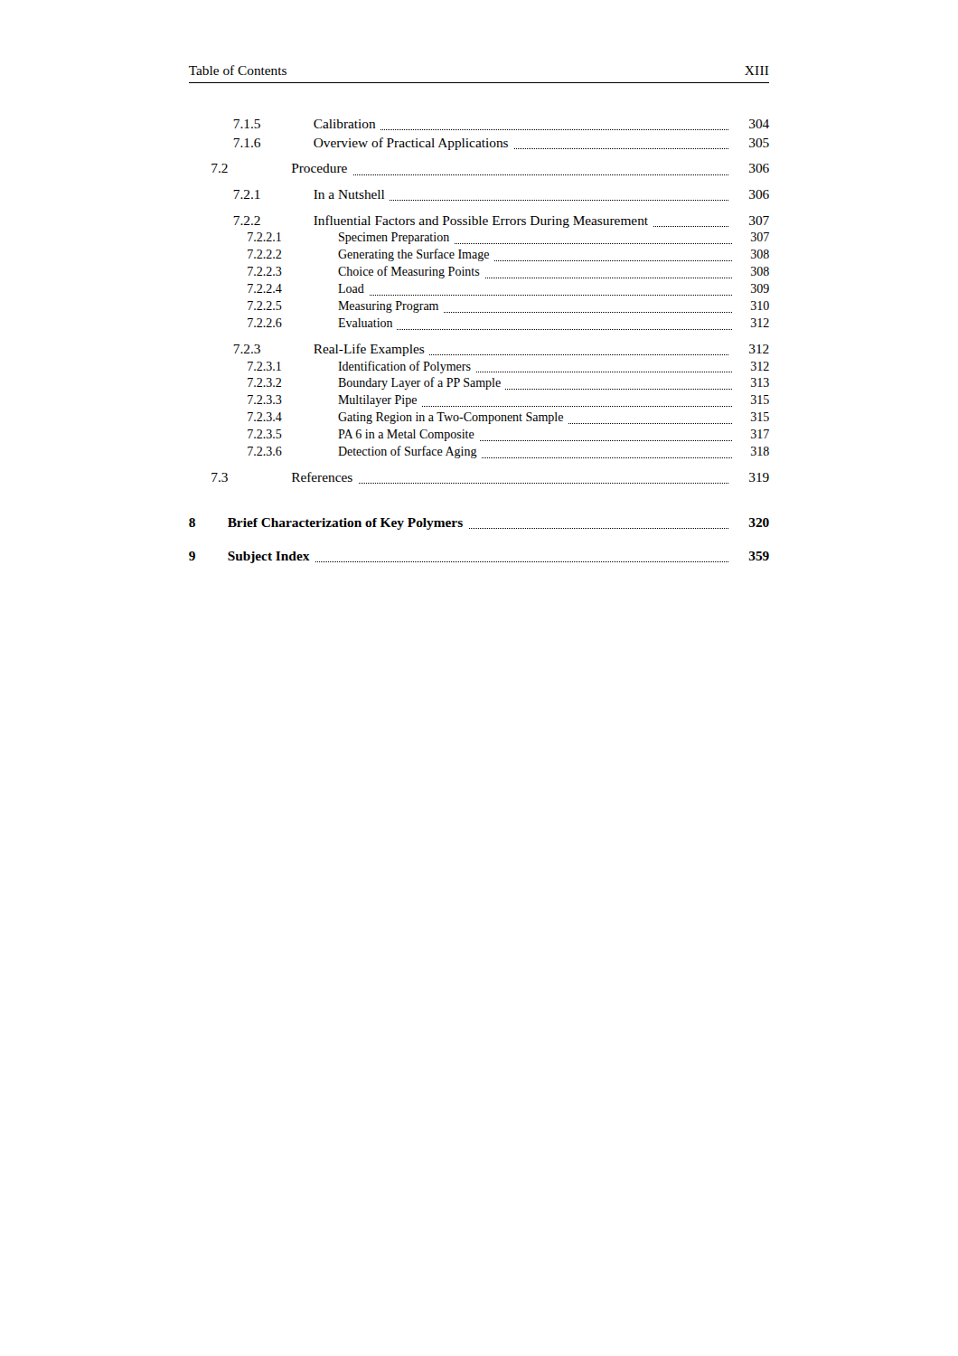Table of Contents
XIII
7.1.5
Calibration
304
7.1.6
Overview of Practical Applications
305
7.2
Procedure
306
7.2.1
In a Nutshell
306
7.2.2
Influential Factors and Possible Errors During Measurement
307
7.2.2.1
Specimen Preparation
307
7.2.2.2
Generating the Surface Image
308
7.2.2.3
Choice of Measuring Points
308
7.2.2.4
Load
309
7.2.2.5
Measuring Program
310
7.2.2.6
Evaluation
312
7.2.3
Real-Life Examples
312
7.2.3.1
Identification of Polymers
312
7.2.3.2
Boundary Layer of a PP Sample
313
7.2.3.3
Multilayer Pipe
315
7.2.3.4
Gating Region in a Two-Component Sample
315
7.2.3.5
PA 6 in a Metal Composite
317
7.2.3.6
Detection of Surface Aging
318
7.3
References
319
8
Brief Characterization of Key Polymers
320
9
Subject Index
359